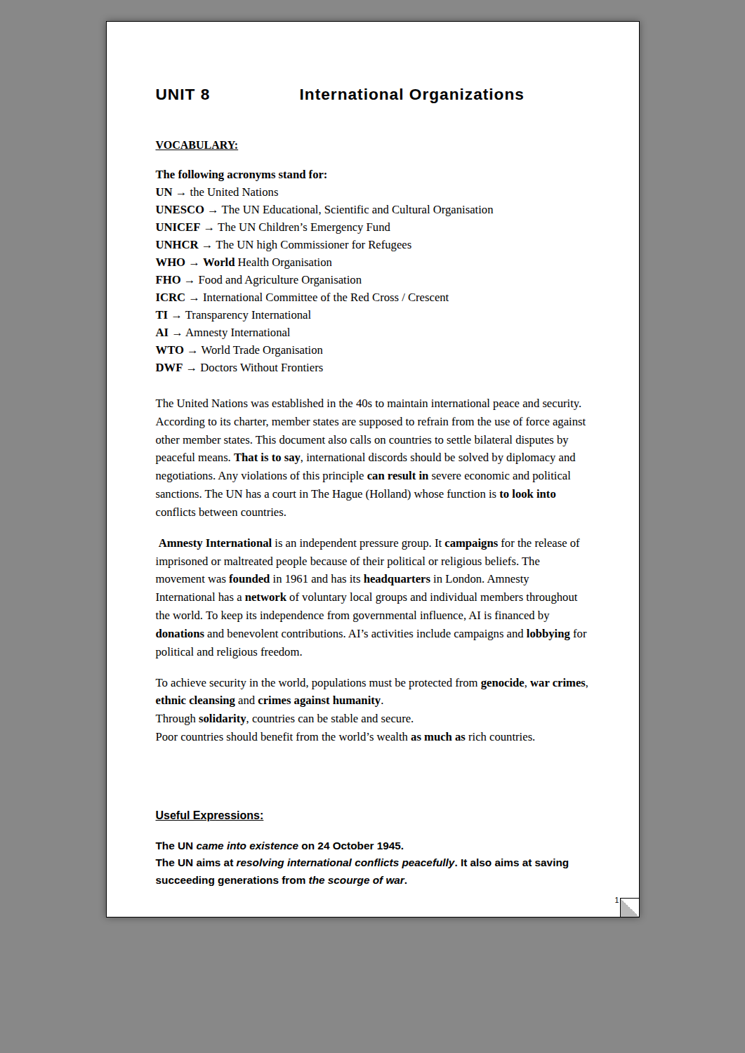UNIT 8 International Organizations
VOCABULARY:
The following acronyms stand for:
UN → the United Nations
UNESCO → The UN Educational, Scientific and Cultural Organisation
UNICEF → The UN Children’s Emergency Fund
UNHCR → The UN high Commissioner for Refugees
WHO → World Health Organisation
FHO → Food and Agriculture Organisation
ICRC → International Committee of the Red Cross / Crescent
TI → Transparency International
AI → Amnesty International
WTO → World Trade Organisation
DWF → Doctors Without Frontiers
The United Nations was established in the 40s to maintain international peace and security. According to its charter, member states are supposed to refrain from the use of force against other member states. This document also calls on countries to settle bilateral disputes by peaceful means. That is to say, international discords should be solved by diplomacy and negotiations. Any violations of this principle can result in severe economic and political sanctions. The UN has a court in The Hague (Holland) whose function is to look into conflicts between countries.
Amnesty International is an independent pressure group. It campaigns for the release of imprisoned or maltreated people because of their political or religious beliefs. The movement was founded in 1961 and has its headquarters in London. Amnesty International has a network of voluntary local groups and individual members throughout the world. To keep its independence from governmental influence, AI is financed by donations and benevolent contributions. AI’s activities include campaigns and lobbying for political and religious freedom.
To achieve security in the world, populations must be protected from genocide, war crimes, ethnic cleansing and crimes against humanity.
Through solidarity, countries can be stable and secure.
Poor countries should benefit from the world’s wealth as much as rich countries.
Useful Expressions:
The UN came into existence on 24 October 1945.
The UN aims at resolving international conflicts peacefully. It also aims at saving succeeding generations from the scourge of war.
1